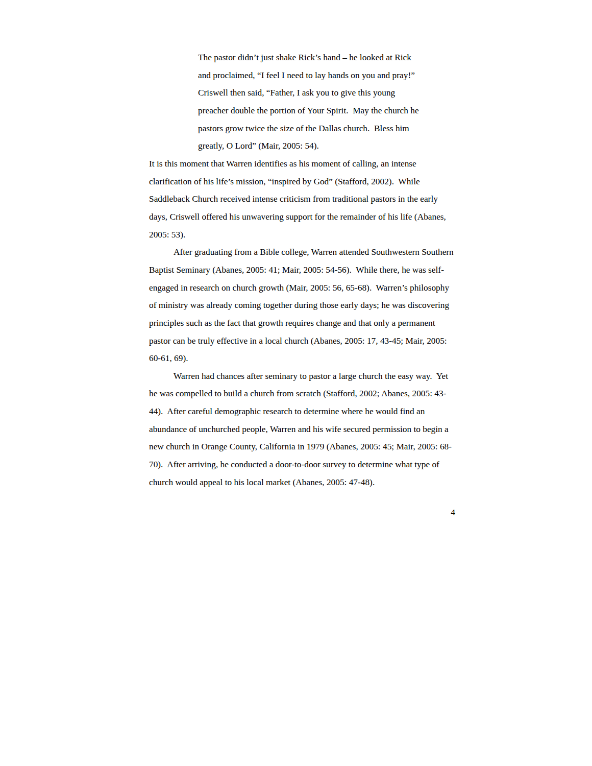The pastor didn’t just shake Rick’s hand – he looked at Rick and proclaimed, “I feel I need to lay hands on you and pray!” Criswell then said, “Father, I ask you to give this young preacher double the portion of Your Spirit. May the church he pastors grow twice the size of the Dallas church. Bless him greatly, O Lord” (Mair, 2005: 54).
It is this moment that Warren identifies as his moment of calling, an intense clarification of his life’s mission, “inspired by God” (Stafford, 2002). While Saddleback Church received intense criticism from traditional pastors in the early days, Criswell offered his unwavering support for the remainder of his life (Abanes, 2005: 53).
After graduating from a Bible college, Warren attended Southwestern Southern Baptist Seminary (Abanes, 2005: 41; Mair, 2005: 54-56). While there, he was self-engaged in research on church growth (Mair, 2005: 56, 65-68). Warren’s philosophy of ministry was already coming together during those early days; he was discovering principles such as the fact that growth requires change and that only a permanent pastor can be truly effective in a local church (Abanes, 2005: 17, 43-45; Mair, 2005: 60-61, 69).
Warren had chances after seminary to pastor a large church the easy way. Yet he was compelled to build a church from scratch (Stafford, 2002; Abanes, 2005: 43-44). After careful demographic research to determine where he would find an abundance of unchurched people, Warren and his wife secured permission to begin a new church in Orange County, California in 1979 (Abanes, 2005: 45; Mair, 2005: 68-70). After arriving, he conducted a door-to-door survey to determine what type of church would appeal to his local market (Abanes, 2005: 47-48).
4